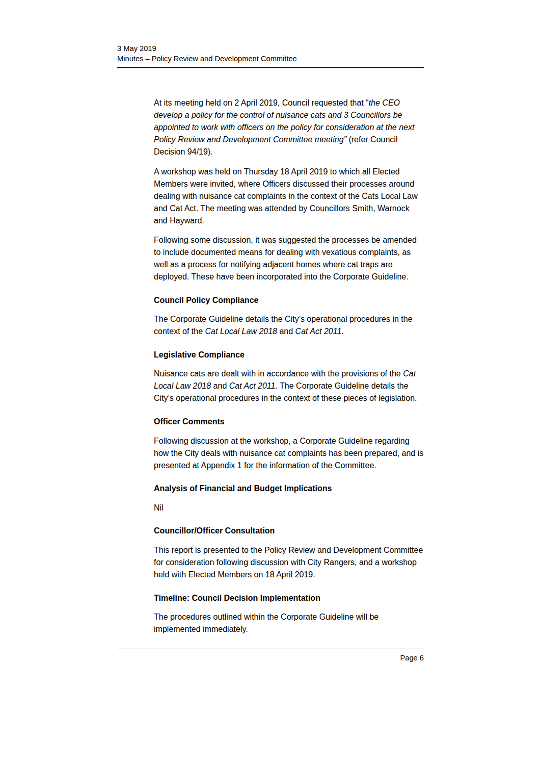3 May 2019
Minutes – Policy Review and Development Committee
At its meeting held on 2 April 2019, Council requested that “the CEO develop a policy for the control of nuisance cats and 3 Councillors be appointed to work with officers on the policy for consideration at the next Policy Review and Development Committee meeting” (refer Council Decision 94/19).
A workshop was held on Thursday 18 April 2019 to which all Elected Members were invited, where Officers discussed their processes around dealing with nuisance cat complaints in the context of the Cats Local Law and Cat Act. The meeting was attended by Councillors Smith, Warnock and Hayward.
Following some discussion, it was suggested the processes be amended to include documented means for dealing with vexatious complaints, as well as a process for notifying adjacent homes where cat traps are deployed. These have been incorporated into the Corporate Guideline.
Council Policy Compliance
The Corporate Guideline details the City’s operational procedures in the context of the Cat Local Law 2018 and Cat Act 2011.
Legislative Compliance
Nuisance cats are dealt with in accordance with the provisions of the Cat Local Law 2018 and Cat Act 2011. The Corporate Guideline details the City’s operational procedures in the context of these pieces of legislation.
Officer Comments
Following discussion at the workshop, a Corporate Guideline regarding how the City deals with nuisance cat complaints has been prepared, and is presented at Appendix 1 for the information of the Committee.
Analysis of Financial and Budget Implications
Nil
Councillor/Officer Consultation
This report is presented to the Policy Review and Development Committee for consideration following discussion with City Rangers, and a workshop held with Elected Members on 18 April 2019.
Timeline: Council Decision Implementation
The procedures outlined within the Corporate Guideline will be implemented immediately.
Page 6